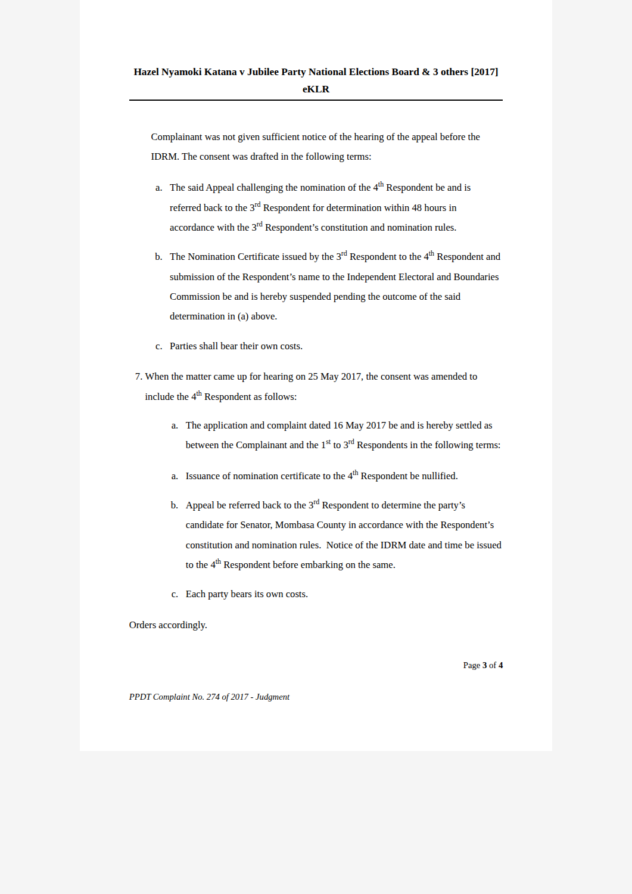Hazel Nyamoki Katana v Jubilee Party National Elections Board & 3 others [2017]
eKLR
Complainant was not given sufficient notice of the hearing of the appeal before the IDRM. The consent was drafted in the following terms:
The said Appeal challenging the nomination of the 4th Respondent be and is referred back to the 3rd Respondent for determination within 48 hours in accordance with the 3rd Respondent’s constitution and nomination rules.
The Nomination Certificate issued by the 3rd Respondent to the 4th Respondent and submission of the Respondent’s name to the Independent Electoral and Boundaries Commission be and is hereby suspended pending the outcome of the said determination in (a) above.
Parties shall bear their own costs.
When the matter came up for hearing on 25 May 2017, the consent was amended to include the 4th Respondent as follows:
The application and complaint dated 16 May 2017 be and is hereby settled as between the Complainant and the 1st to 3rd Respondents in the following terms:
Issuance of nomination certificate to the 4th Respondent be nullified.
Appeal be referred back to the 3rd Respondent to determine the party’s candidate for Senator, Mombasa County in accordance with the Respondent’s constitution and nomination rules. Notice of the IDRM date and time be issued to the 4th Respondent before embarking on the same.
Each party bears its own costs.
Orders accordingly.
Page 3 of 4
PPDT Complaint No. 274 of 2017 - Judgment